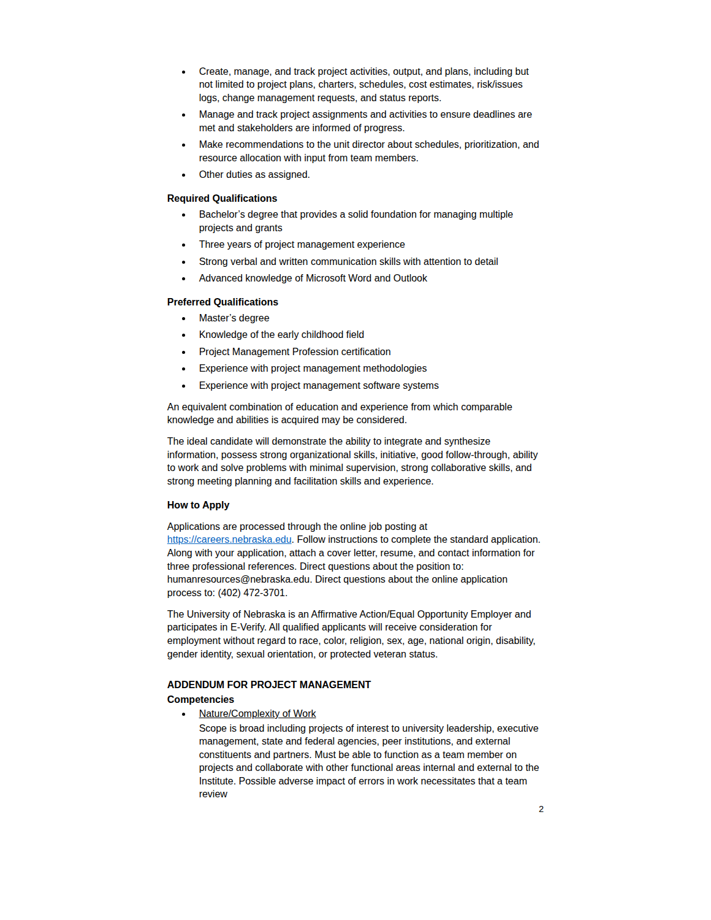Create, manage, and track project activities, output, and plans, including but not limited to project plans, charters, schedules, cost estimates, risk/issues logs, change management requests, and status reports.
Manage and track project assignments and activities to ensure deadlines are met and stakeholders are informed of progress.
Make recommendations to the unit director about schedules, prioritization, and resource allocation with input from team members.
Other duties as assigned.
Required Qualifications
Bachelor’s degree that provides a solid foundation for managing multiple projects and grants
Three years of project management experience
Strong verbal and written communication skills with attention to detail
Advanced knowledge of Microsoft Word and Outlook
Preferred Qualifications
Master’s degree
Knowledge of the early childhood field
Project Management Profession certification
Experience with project management methodologies
Experience with project management software systems
An equivalent combination of education and experience from which comparable knowledge and abilities is acquired may be considered.
The ideal candidate will demonstrate the ability to integrate and synthesize information, possess strong organizational skills, initiative, good follow-through, ability to work and solve problems with minimal supervision, strong collaborative skills, and strong meeting planning and facilitation skills and experience.
How to Apply
Applications are processed through the online job posting at https://careers.nebraska.edu. Follow instructions to complete the standard application. Along with your application, attach a cover letter, resume, and contact information for three professional references. Direct questions about the position to: humanresources@nebraska.edu. Direct questions about the online application process to: (402) 472-3701.
The University of Nebraska is an Affirmative Action/Equal Opportunity Employer and participates in E-Verify. All qualified applicants will receive consideration for employment without regard to race, color, religion, sex, age, national origin, disability, gender identity, sexual orientation, or protected veteran status.
ADDENDUM FOR PROJECT MANAGEMENT
Competencies
Nature/Complexity of Work Scope is broad including projects of interest to university leadership, executive management, state and federal agencies, peer institutions, and external constituents and partners. Must be able to function as a team member on projects and collaborate with other functional areas internal and external to the Institute. Possible adverse impact of errors in work necessitates that a team review
2